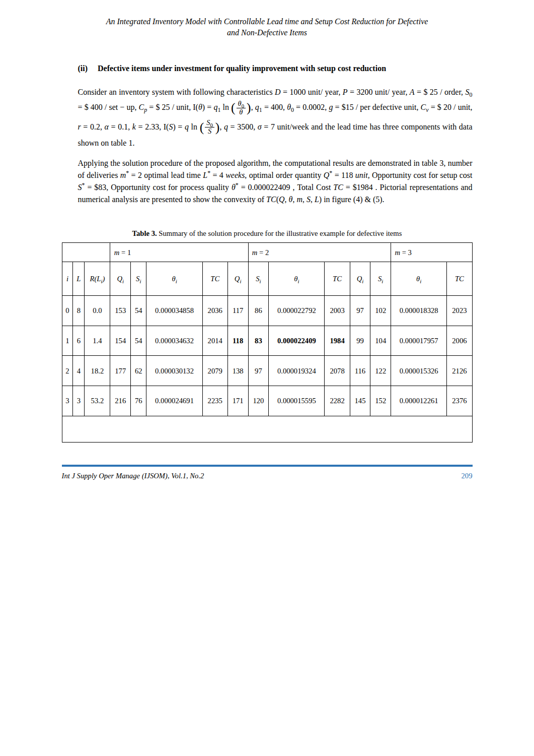An Integrated Inventory Model with Controllable Lead time and Setup Cost Reduction for Defective
and Non-Defective Items
(ii) Defective items under investment for quality improvement with setup cost reduction
Consider an inventory system with following characteristics D = 1000 unit/ year, P = 3200 unit/ year, A = $ 25 / order, S0 = $ 400 / set − up, Cp = $ 25 / unit, I(θ) = q1 ln (θ0 θ), q1 = 400, θ0 = 0.0002, g = $15 / per defective unit, Cv = $ 20 / unit, r = 0.2, α = 0.1, k = 2.33, I(S) = q ln (S0 S), q = 3500, σ = 7 unit/week and the lead time has three components with data shown on table 1.
Applying the solution procedure of the proposed algorithm, the computational results are demonstrated in table 3, number of deliveries m* = 2 optimal lead time L* = 4 weeks, optimal order quantity Q* = 118 unit, Opportunity cost for setup cost S* = $83, Opportunity cost for process quality θ* = 0.000022409 , Total Cost TC = $1984 . Pictorial representations and numerical analysis are presented to show the convexity of TC(Q, θ, m, S, L) in figure (4) & (5).
Table 3. Summary of the solution procedure for the illustrative example for defective items
| | m = 1 | m = 2 | m = 3 |
| i | L | R ( L i ) | Q i | S i | θ i | TC | Q i | S i | θ i | TC | Q i | S i | θ i | TC |
| 0 | 8 | 0.0 | 153 | 54 | 0.000034858 | 2036 | 117 | 86 | 0.000022792 | 2003 | 97 | 102 | 0.000018328 | 2023 |
| 1 | 6 | 1.4 | 154 | 54 | 0.000034632 | 2014 | 118 | 83 | 0.000022409 | 1984 | 99 | 104 | 0.000017957 | 2006 |
| 2 | 4 | 18.2 | 177 | 62 | 0.000030132 | 2079 | 138 | 97 | 0.000019324 | 2078 | 116 | 122 | 0.000015326 | 2126 |
| 3 | 3 | 53.2 | 216 | 76 | 0.000024691 | 2235 | 171 | 120 | 0.000015595 | 2282 | 145 | 152 | 0.000012261 | 2376 |
Int J Supply Oper Manage (IJSOM), Vol.1, No.2 209